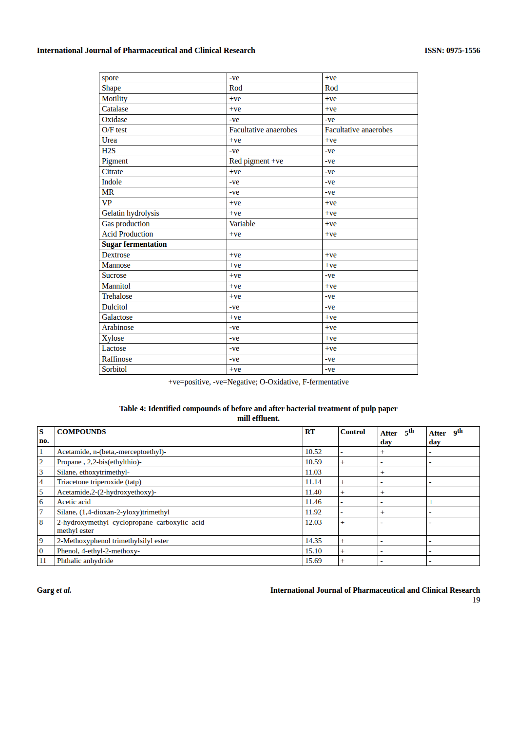International Journal of Pharmaceutical and Clinical Research ISSN: 0975-1556
| spore | -ve | +ve |
| Shape | Rod | Rod |
| Motility | +ve | +ve |
| Catalase | +ve | +ve |
| Oxidase | -ve | -ve |
| O/F test | Facultative anaerobes | Facultative anaerobes |
| Urea | +ve | +ve |
| H2S | -ve | -ve |
| Pigment | Red pigment +ve | -ve |
| Citrate | +ve | -ve |
| Indole | -ve | -ve |
| MR | -ve | -ve |
| VP | +ve | +ve |
| Gelatin hydrolysis | +ve | +ve |
| Gas production | Variable | +ve |
| Acid Production | +ve | +ve |
| Sugar fermentation | | |
| Dextrose | +ve | +ve |
| Mannose | +ve | +ve |
| Sucrose | +ve | -ve |
| Mannitol | +ve | +ve |
| Trehalose | +ve | -ve |
| Dulcitol | -ve | -ve |
| Galactose | +ve | +ve |
| Arabinose | -ve | +ve |
| Xylose | -ve | +ve |
| Lactose | -ve | +ve |
| Raffinose | -ve | -ve |
| Sorbitol | +ve | -ve |
+ve=positive, -ve=Negative; O-Oxidative, F-fermentative
Table 4: Identified compounds of before and after bacterial treatment of pulp paper
mill effluent.
| S no. | COMPOUNDS | RT | Control | After 5 th day | After 9 th day |
| --- | --- | --- | --- | --- | --- |
| 1 | Acetamide, n-(beta,-merceptoethyl)- | 10.52 | - | + | - |
| 2 | Propane , 2,2-bis(ethylthio)- | 10.59 | + | - | - |
| 3 | Silane, ethoxytrimethyl- | 11.03 | | + | |
| 4 | Triacetone triperoxide (tatp) | 11.14 | + | - | - |
| 5 | Acetamide,2-(2-hydroxyethoxy)- | 11.40 | + | + | |
| 6 | Acetic acid | 11.46 | - | - | + |
| 7 | Silane, (1,4-dioxan-2-yloxy)trimethyl | 11.92 | - | + | - |
| 8 | 2-hydroxymethyl cyclopropane carboxylic acid methyl ester | 12.03 | + | - | - |
| 9 | 2-Methoxyphenol trimethylsilyl ester | 14.35 | + | - | - |
| 0 | Phenol, 4-ethyl-2-methoxy- | 15.10 | + | - | - |
| 11 | Phthalic anhydride | 15.69 | + | - | - |
Garg et al. International Journal of Pharmaceutical and Clinical Research
19